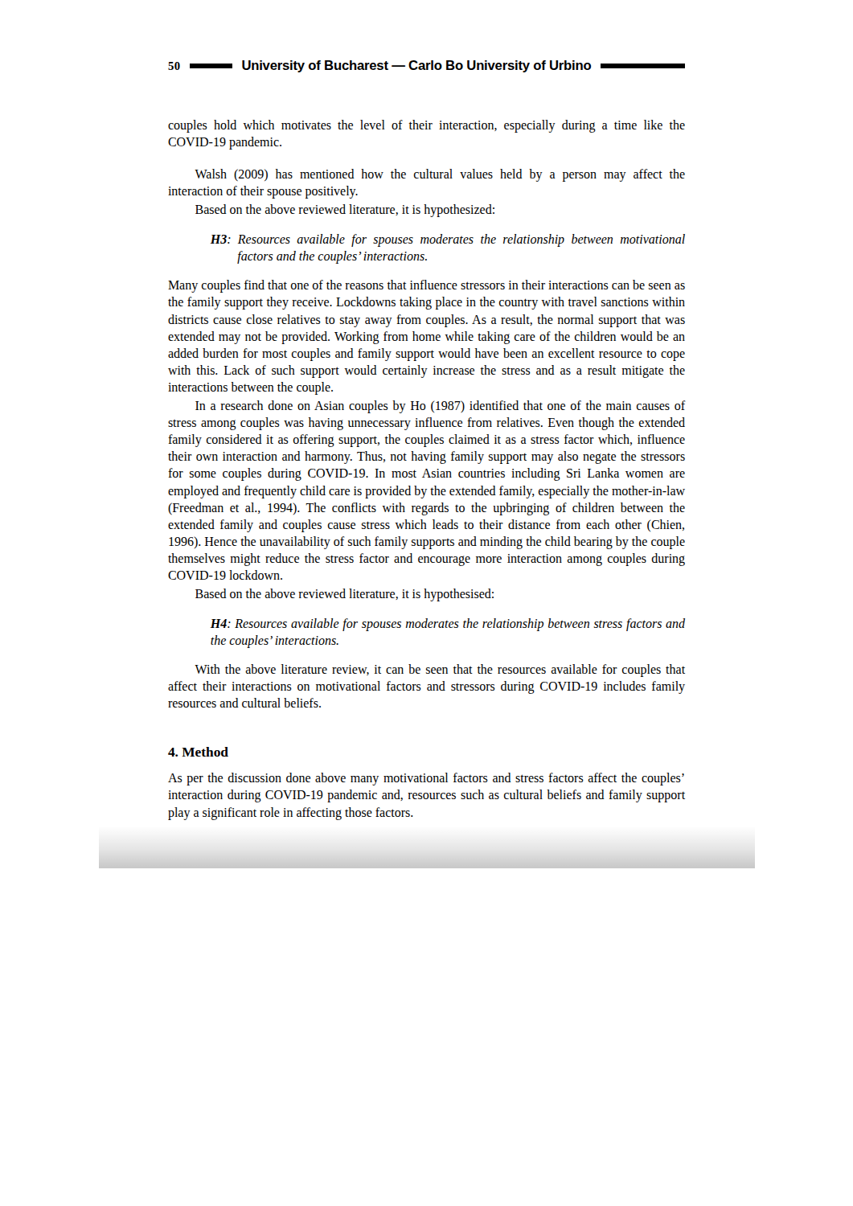50 University of Bucharest — Carlo Bo University of Urbino
couples hold which motivates the level of their interaction, especially during a time like the COVID-19 pandemic.
Walsh (2009) has mentioned how the cultural values held by a person may affect the interaction of their spouse positively.
Based on the above reviewed literature, it is hypothesized:
H3: Resources available for spouses moderates the relationship between motivational factors and the couples’ interactions.
Many couples find that one of the reasons that influence stressors in their interactions can be seen as the family support they receive. Lockdowns taking place in the country with travel sanctions within districts cause close relatives to stay away from couples. As a result, the normal support that was extended may not be provided. Working from home while taking care of the children would be an added burden for most couples and family support would have been an excellent resource to cope with this. Lack of such support would certainly increase the stress and as a result mitigate the interactions between the couple.
In a research done on Asian couples by Ho (1987) identified that one of the main causes of stress among couples was having unnecessary influence from relatives. Even though the extended family considered it as offering support, the couples claimed it as a stress factor which, influence their own interaction and harmony. Thus, not having family support may also negate the stressors for some couples during COVID-19. In most Asian countries including Sri Lanka women are employed and frequently child care is provided by the extended family, especially the mother-in-law (Freedman et al., 1994). The conflicts with regards to the upbringing of children between the extended family and couples cause stress which leads to their distance from each other (Chien, 1996). Hence the unavailability of such family supports and minding the child bearing by the couple themselves might reduce the stress factor and encourage more interaction among couples during COVID-19 lockdown.
Based on the above reviewed literature, it is hypothesised:
H4: Resources available for spouses moderates the relationship between stress factors and the couples’ interactions.
With the above literature review, it can be seen that the resources available for couples that affect their interactions on motivational factors and stressors during COVID-19 includes family resources and cultural beliefs.
4. Method
As per the discussion done above many motivational factors and stress factors affect the couples’ interaction during COVID-19 pandemic and, resources such as cultural beliefs and family support play a significant role in affecting those factors.